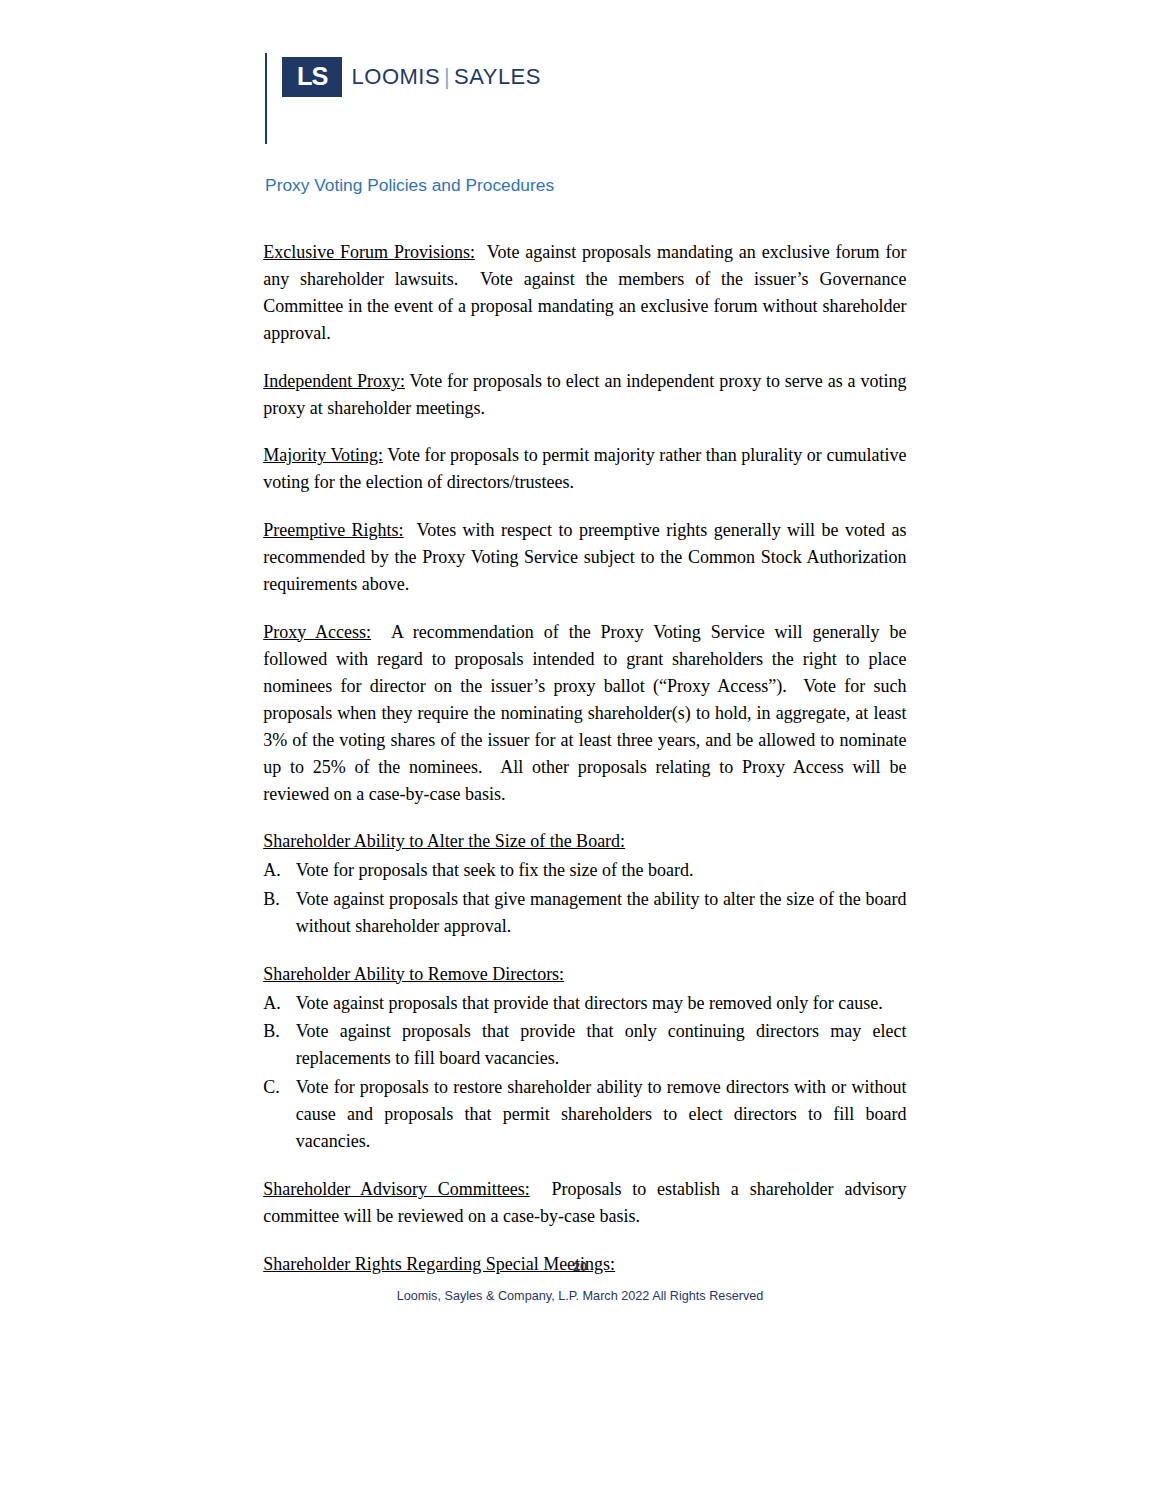LS
LOOMIS|SAYLES
Proxy Voting Policies and Procedures
Exclusive Forum Provisions: Vote against proposals mandating an exclusive forum for any shareholder lawsuits. Vote against the members of the issuer’s Governance Committee in the event of a proposal mandating an exclusive forum without shareholder approval.
Independent Proxy: Vote for proposals to elect an independent proxy to serve as a voting proxy at shareholder meetings.
Majority Voting: Vote for proposals to permit majority rather than plurality or cumulative voting for the election of directors/trustees.
Preemptive Rights: Votes with respect to preemptive rights generally will be voted as recommended by the Proxy Voting Service subject to the Common Stock Authorization requirements above.
Proxy Access: A recommendation of the Proxy Voting Service will generally be followed with regard to proposals intended to grant shareholders the right to place nominees for director on the issuer’s proxy ballot (“Proxy Access”). Vote for such proposals when they require the nominating shareholder(s) to hold, in aggregate, at least 3% of the voting shares of the issuer for at least three years, and be allowed to nominate up to 25% of the nominees. All other proposals relating to Proxy Access will be reviewed on a case-by-case basis.
Shareholder Ability to Alter the Size of the Board:
A. Vote for proposals that seek to fix the size of the board.
B. Vote against proposals that give management the ability to alter the size of the board without shareholder approval.
Shareholder Ability to Remove Directors:
A. Vote against proposals that provide that directors may be removed only for cause.
B. Vote against proposals that provide that only continuing directors may elect replacements to fill board vacancies.
C. Vote for proposals to restore shareholder ability to remove directors with or without cause and proposals that permit shareholders to elect directors to fill board vacancies.
Shareholder Advisory Committees: Proposals to establish a shareholder advisory committee will be reviewed on a case-by-case basis.
Shareholder Rights Regarding Special Meetings:
20
Loomis, Sayles & Company, L.P. March 2022 All Rights Reserved